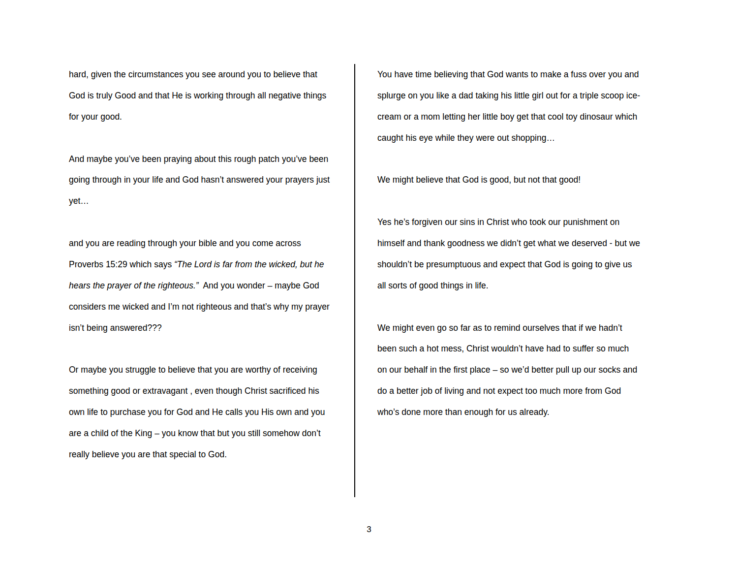hard, given the circumstances you see around you to believe that God is truly Good and that He is working through all negative things for your good.
And maybe you’ve been praying about this rough patch you’ve been going through in your life and God hasn’t answered your prayers just yet…
and you are reading through your bible and you come across Proverbs 15:29 which says “The Lord is far from the wicked, but he hears the prayer of the righteous.” And you wonder – maybe God considers me wicked and I’m not righteous and that’s why my prayer isn’t being answered???
Or maybe you struggle to believe that you are worthy of receiving something good or extravagant , even though Christ sacrificed his own life to purchase you for God and He calls you His own and you are a child of the King – you know that but you still somehow don’t really believe you are that special to God.
You have time believing that God wants to make a fuss over you and splurge on you like a dad taking his little girl out for a triple scoop ice-cream or a mom letting her little boy get that cool toy dinosaur which caught his eye while they were out shopping…
We might believe that God is good, but not that good!
Yes he’s forgiven our sins in Christ who took our punishment on himself and thank goodness we didn’t get what we deserved - but we shouldn’t be presumptuous and expect that God is going to give us all sorts of good things in life.
We might even go so far as to remind ourselves that if we hadn’t been such a hot mess, Christ wouldn’t have had to suffer so much on our behalf in the first place – so we’d better pull up our socks and do a better job of living and not expect too much more from God who’s done more than enough for us already.
3